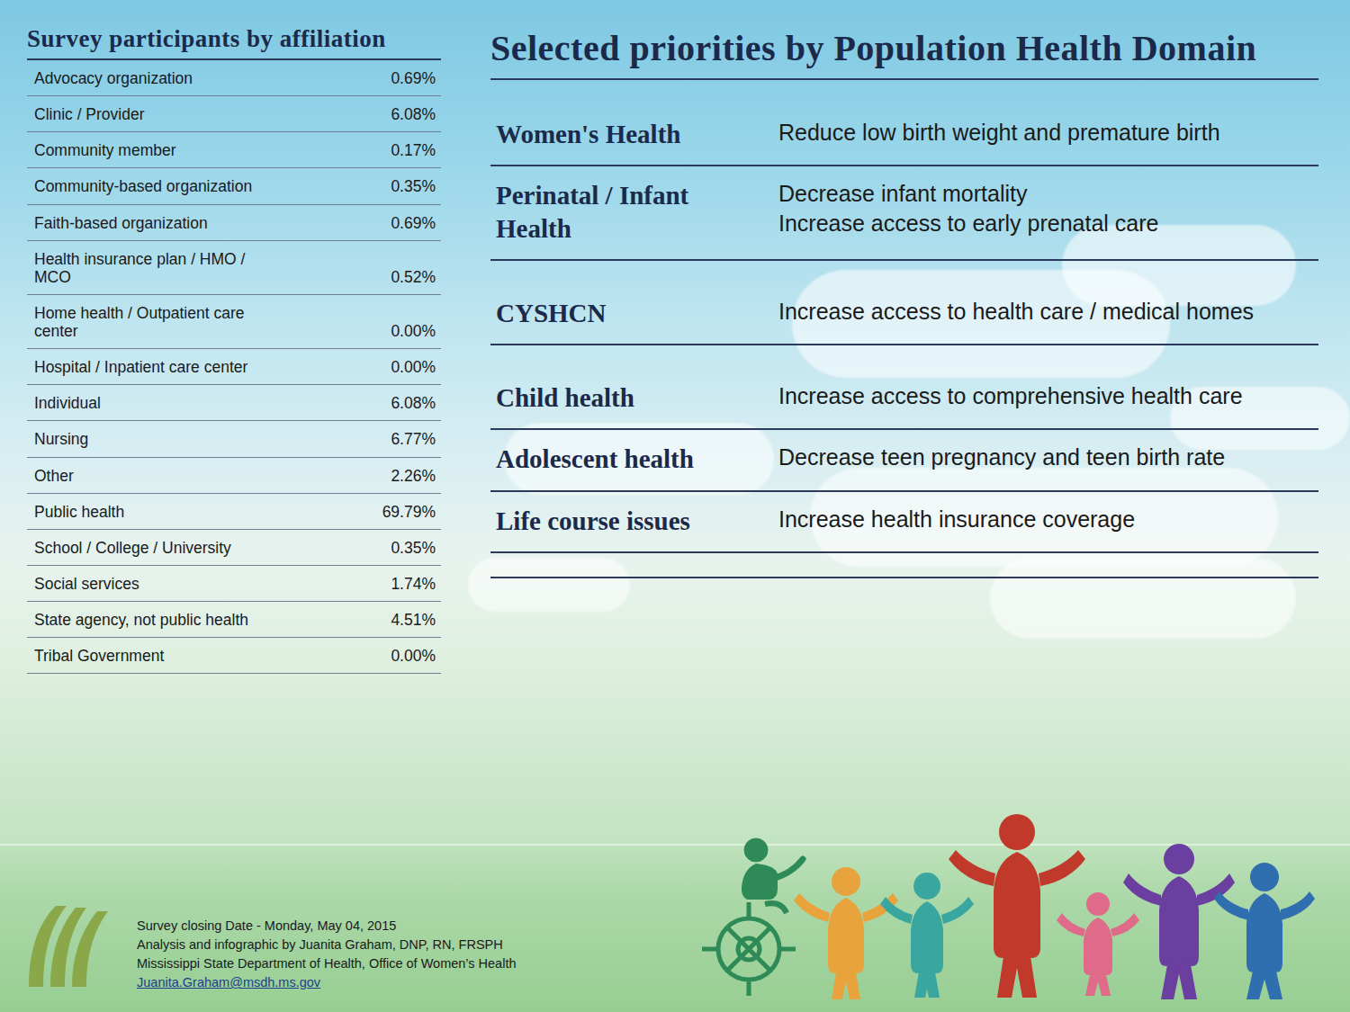Survey participants by affiliation
| Advocacy organization | 0.69% |
| Clinic / Provider | 6.08% |
| Community member | 0.17% |
| Community-based organization | 0.35% |
| Faith-based organization | 0.69% |
| Health insurance plan / HMO / MCO | 0.52% |
| Home health / Outpatient care center | 0.00% |
| Hospital / Inpatient care center | 0.00% |
| Individual | 6.08% |
| Nursing | 6.77% |
| Other | 2.26% |
| Public health | 69.79% |
| School / College / University | 0.35% |
| Social services | 1.74% |
| State agency, not public health | 4.51% |
| Tribal Government | 0.00% |
Selected priorities by Population Health Domain
| Women's Health | Reduce low birth weight and premature birth |
| Perinatal / Infant Health | Decrease infant mortality Increase access to early prenatal care |
| CYSHCN | Increase access to health care / medical homes |
| Child health | Increase access to comprehensive health care |
| Adolescent health | Decrease teen pregnancy and teen birth rate |
| Life course issues | Increase health insurance coverage |
Survey closing Date - Monday, May 04, 2015
Analysis and infographic by Juanita Graham, DNP, RN, FRSPH
Mississippi State Department of Health, Office of Women’s Health
Juanita.Graham@msdh.ms.gov